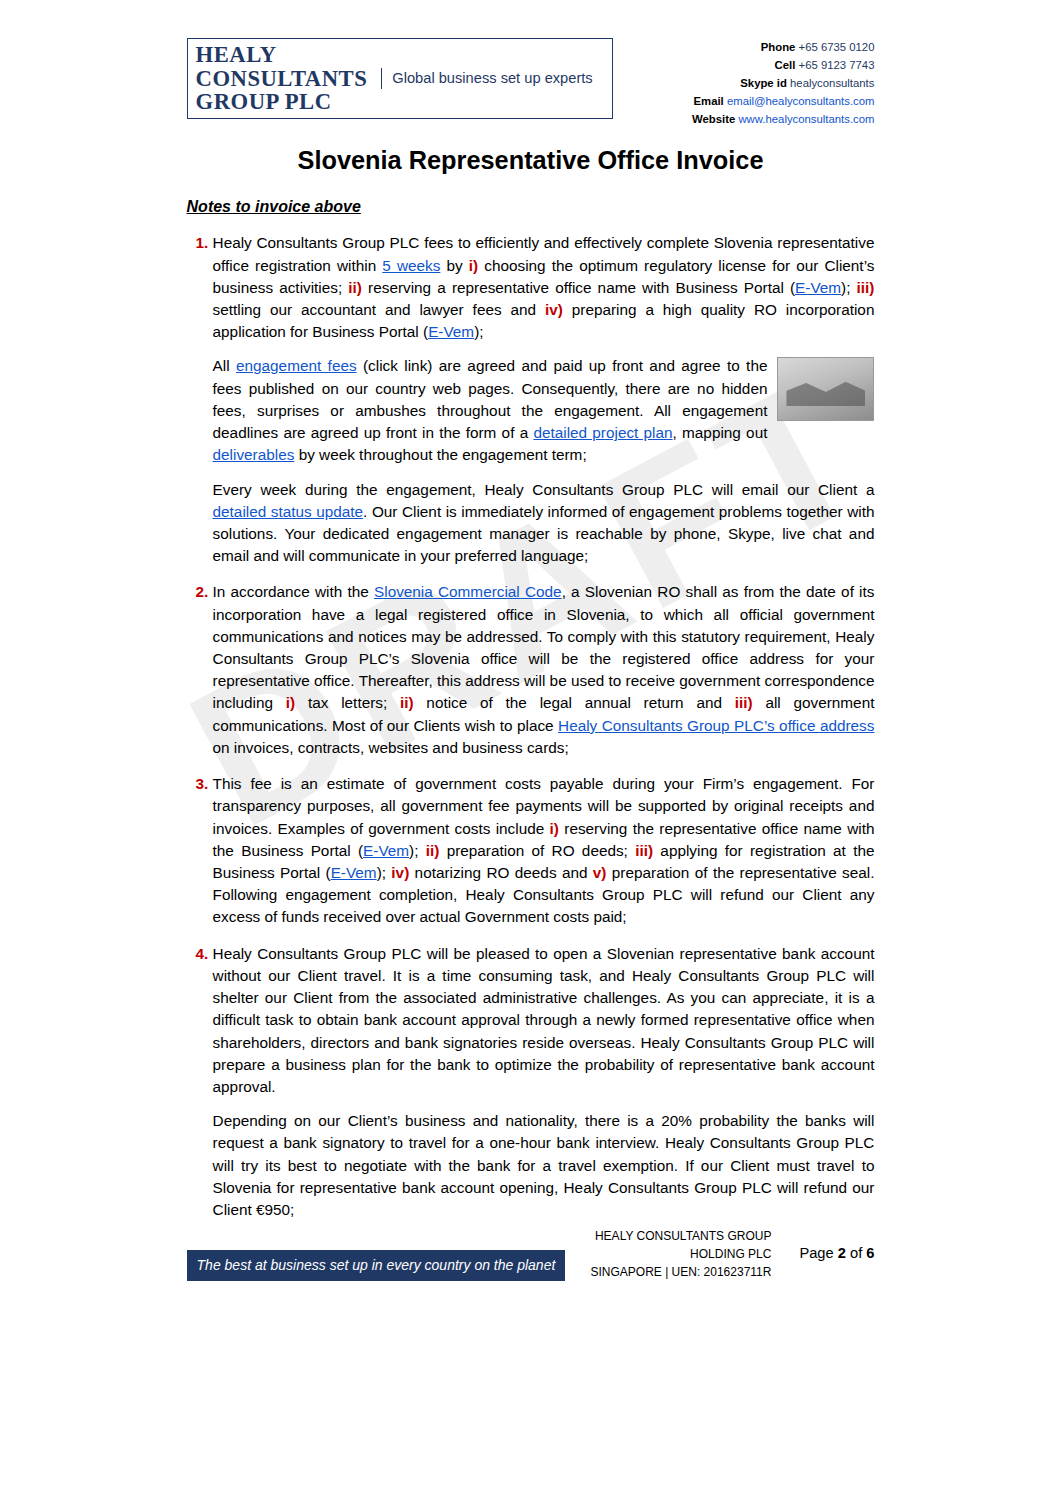DRAFT
HEALY CONSULTANTS GROUP PLC
Global business set up experts
Phone +65 6735 0120
Cell +65 9123 7743
Skype id healyconsultants
Email email@healyconsultants.com
Website www.healyconsultants.com
Slovenia Representative Office Invoice
Notes to invoice above
Healy Consultants Group PLC fees to efficiently and effectively complete Slovenia representative office registration within 5 weeks by i) choosing the optimum regulatory license for our Client’s business activities; ii) reserving a representative office name with Business Portal (E-Vem); iii) settling our accountant and lawyer fees and iv) preparing a high quality RO incorporation application for Business Portal (E-Vem);
All engagement fees (click link) are agreed and paid up front and agree to the fees published on our country web pages. Consequently, there are no hidden fees, surprises or ambushes throughout the engagement. All engagement deadlines are agreed up front in the form of a detailed project plan, mapping out deliverables by week throughout the engagement term;
Every week during the engagement, Healy Consultants Group PLC will email our Client a detailed status update. Our Client is immediately informed of engagement problems together with solutions. Your dedicated engagement manager is reachable by phone, Skype, live chat and email and will communicate in your preferred language;
In accordance with the Slovenia Commercial Code, a Slovenian RO shall as from the date of its incorporation have a legal registered office in Slovenia, to which all official government communications and notices may be addressed. To comply with this statutory requirement, Healy Consultants Group PLC’s Slovenia office will be the registered office address for your representative office. Thereafter, this address will be used to receive government correspondence including i) tax letters; ii) notice of the legal annual return and iii) all government communications. Most of our Clients wish to place Healy Consultants Group PLC’s office address on invoices, contracts, websites and business cards;
This fee is an estimate of government costs payable during your Firm’s engagement. For transparency purposes, all government fee payments will be supported by original receipts and invoices. Examples of government costs include i) reserving the representative office name with the Business Portal (E-Vem); ii) preparation of RO deeds; iii) applying for registration at the Business Portal (E-Vem); iv) notarizing RO deeds and v) preparation of the representative seal. Following engagement completion, Healy Consultants Group PLC will refund our Client any excess of funds received over actual Government costs paid;
Healy Consultants Group PLC will be pleased to open a Slovenian representative bank account without our Client travel. It is a time consuming task, and Healy Consultants Group PLC will shelter our Client from the associated administrative challenges. As you can appreciate, it is a difficult task to obtain bank account approval through a newly formed representative office when shareholders, directors and bank signatories reside overseas. Healy Consultants Group PLC will prepare a business plan for the bank to optimize the probability of representative bank account approval.
Depending on our Client’s business and nationality, there is a 20% probability the banks will request a bank signatory to travel for a one-hour bank interview. Healy Consultants Group PLC will try its best to negotiate with the bank for a travel exemption. If our Client must travel to Slovenia for representative bank account opening, Healy Consultants Group PLC will refund our Client €950;
The best at business set up in every country on the planet
HEALY CONSULTANTS GROUP HOLDING PLC
SINGAPORE | UEN: 201623711R
Page 2 of 6